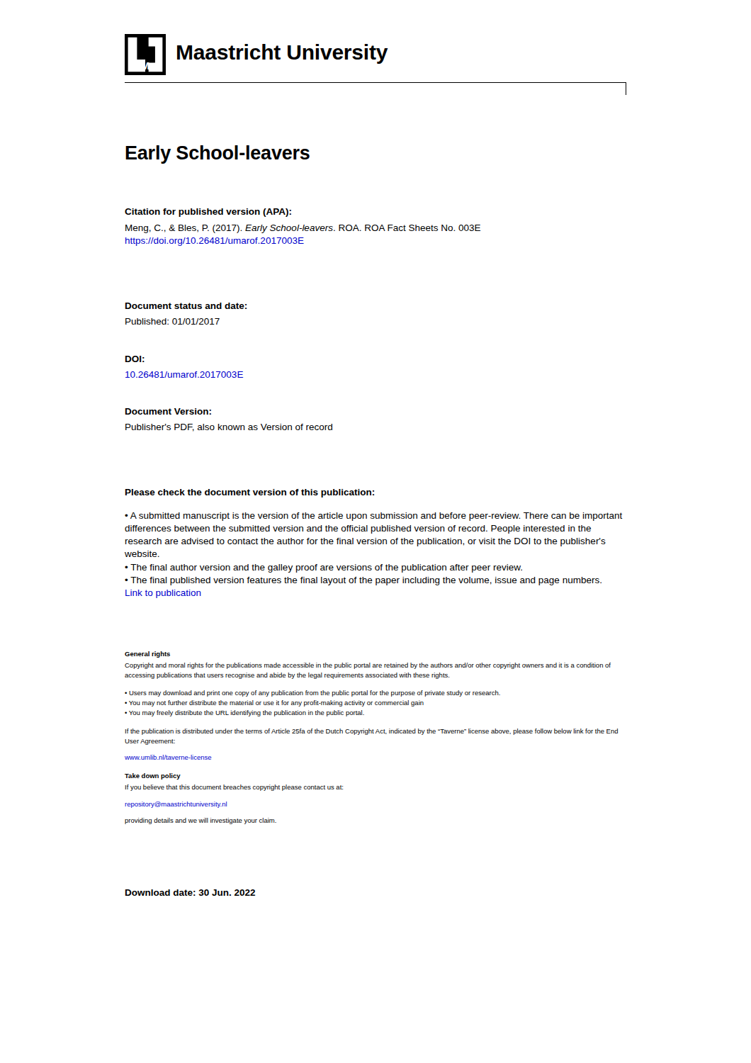M
Maastricht University
Early School-leavers
Citation for published version (APA):
Meng, C., & Bles, P. (2017). Early School-leavers. ROA. ROA Fact Sheets No. 003E
https://doi.org/10.26481/umarof.2017003E
Document status and date:
Published: 01/01/2017
DOI:
10.26481/umarof.2017003E
Document Version:
Publisher's PDF, also known as Version of record
Please check the document version of this publication:
• A submitted manuscript is the version of the article upon submission and before peer-review. There can be important differences between the submitted version and the official published version of record. People interested in the research are advised to contact the author for the final version of the publication, or visit the DOI to the publisher's website.
• The final author version and the galley proof are versions of the publication after peer review.
• The final published version features the final layout of the paper including the volume, issue and page numbers.
Link to publication
General rights
Copyright and moral rights for the publications made accessible in the public portal are retained by the authors and/or other copyright owners and it is a condition of accessing publications that users recognise and abide by the legal requirements associated with these rights.
• Users may download and print one copy of any publication from the public portal for the purpose of private study or research.
• You may not further distribute the material or use it for any profit-making activity or commercial gain
• You may freely distribute the URL identifying the publication in the public portal.
If the publication is distributed under the terms of Article 25fa of the Dutch Copyright Act, indicated by the “Taverne” license above, please follow below link for the End User Agreement:
www.umlib.nl/taverne-license
Take down policy
If you believe that this document breaches copyright please contact us at:
repository@maastrichtuniversity.nl
providing details and we will investigate your claim.
Download date: 30 Jun. 2022